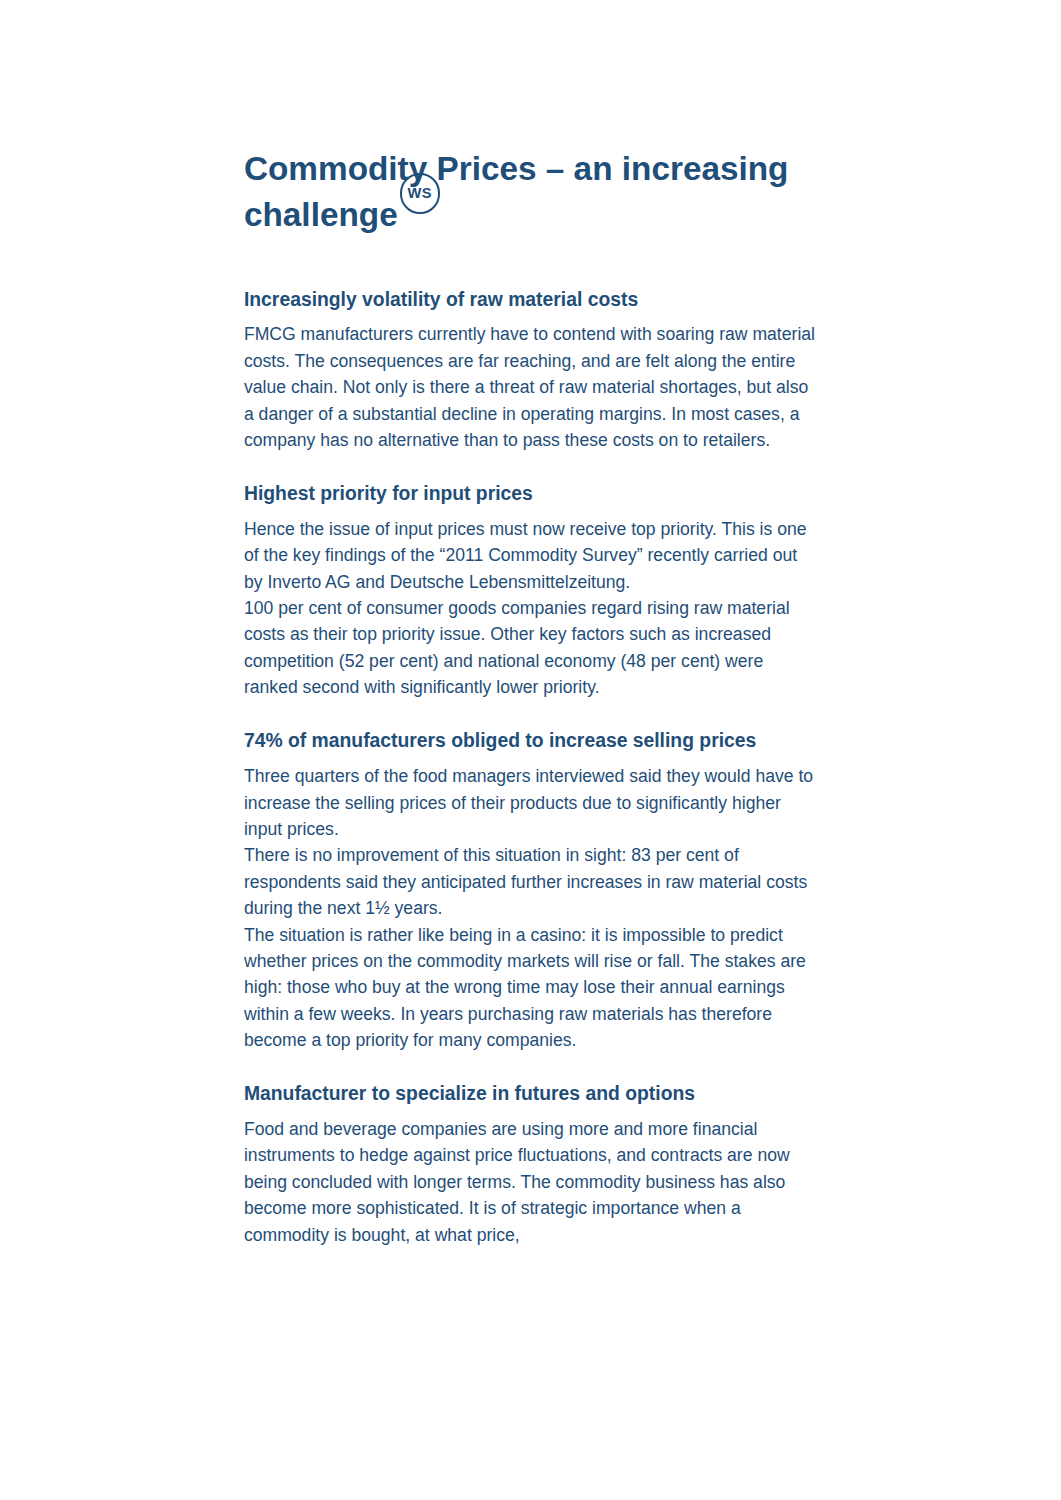Commodity Prices – an increasing challengeWS
Increasingly volatility of raw material costs
FMCG manufacturers currently have to contend with soaring raw material costs. The consequences are far reaching, and are felt along the entire value chain. Not only is there a threat of raw material shortages, but also a danger of a substantial decline in operating margins. In most cases, a company has no alternative than to pass these costs on to retailers.
Highest priority for input prices
Hence the issue of input prices must now receive top priority. This is one of the key findings of the “2011 Commodity Survey” recently carried out by Inverto AG and Deutsche Lebensmittelzeitung.
100 per cent of consumer goods companies regard rising raw material costs as their top priority issue. Other key factors such as increased competition (52 per cent) and national economy (48 per cent) were ranked second with significantly lower priority.
74% of manufacturers obliged to increase selling prices
Three quarters of the food managers interviewed said they would have to increase the selling prices of their products due to significantly higher input prices.
There is no improvement of this situation in sight: 83 per cent of respondents said they anticipated further increases in raw material costs during the next 1½ years.
The situation is rather like being in a casino: it is impossible to predict whether prices on the commodity markets will rise or fall. The stakes are high: those who buy at the wrong time may lose their annual earnings within a few weeks. In years purchasing raw materials has therefore become a top priority for many companies.
Manufacturer to specialize in futures and options
Food and beverage companies are using more and more financial instruments to hedge against price fluctuations, and contracts are now being concluded with longer terms. The commodity business has also become more sophisticated. It is of strategic importance when a commodity is bought, at what price,